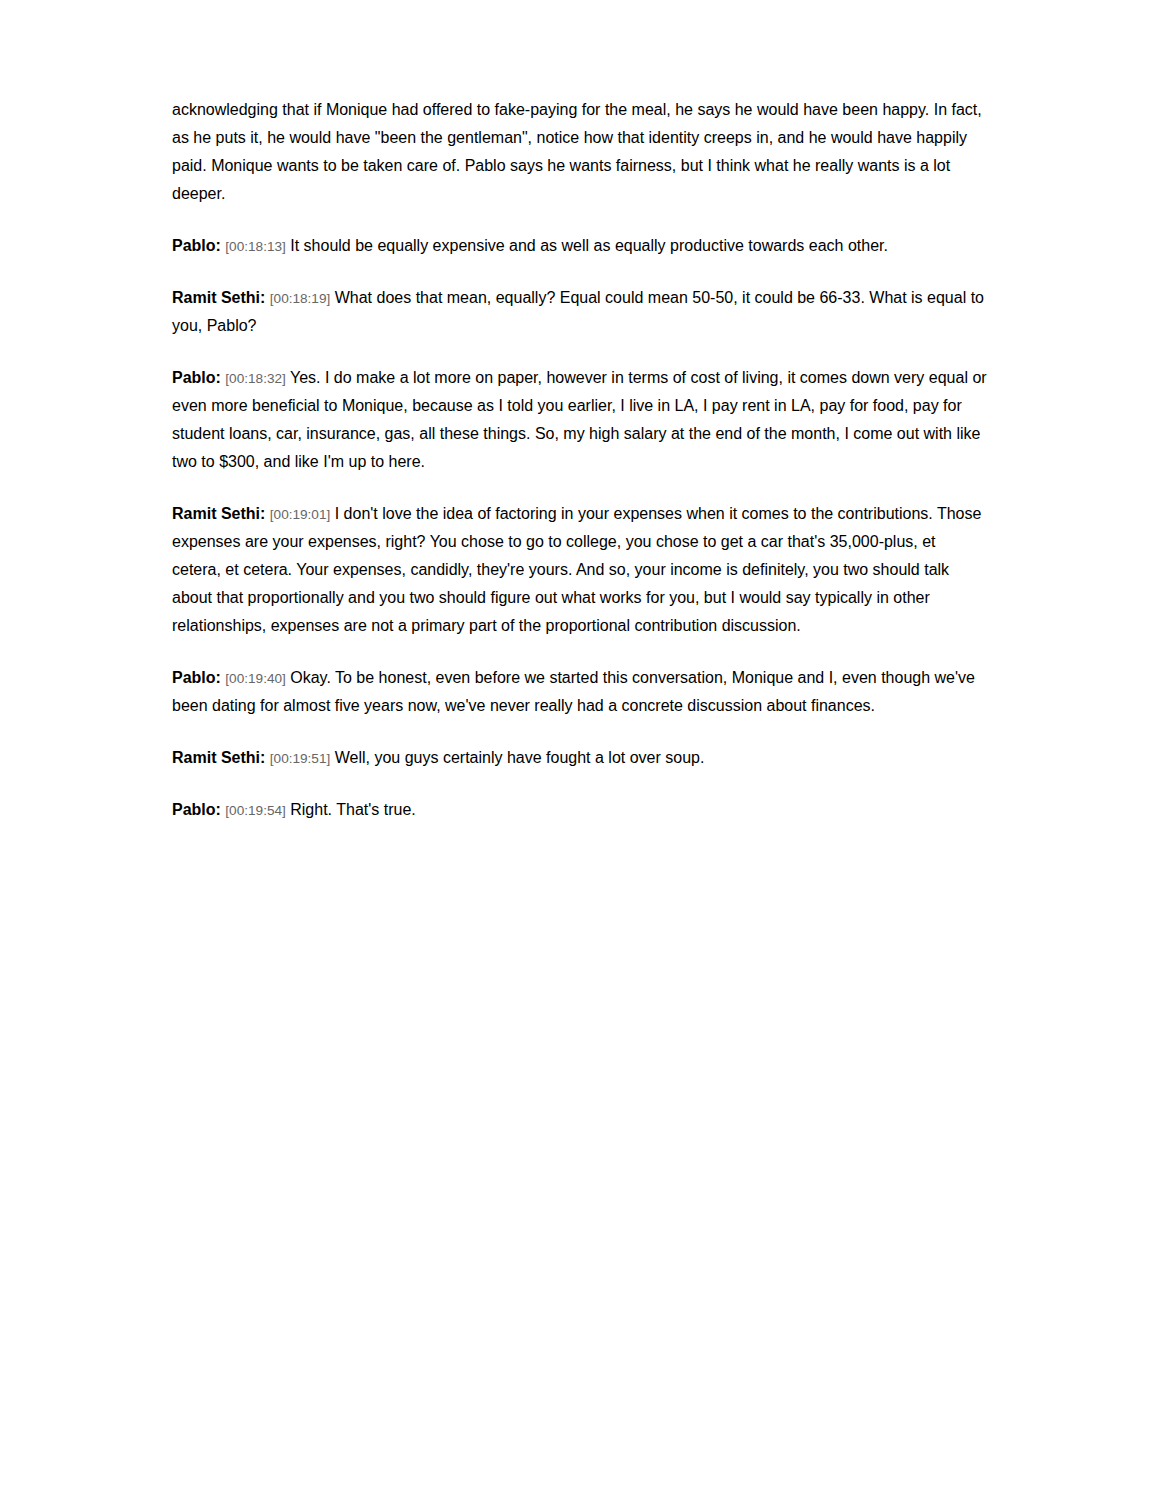acknowledging that if Monique had offered to fake-paying for the meal, he says he would have been happy. In fact, as he puts it, he would have "been the gentleman", notice how that identity creeps in, and he would have happily paid. Monique wants to be taken care of. Pablo says he wants fairness, but I think what he really wants is a lot deeper.
Pablo: [00:18:13] It should be equally expensive and as well as equally productive towards each other.
Ramit Sethi: [00:18:19] What does that mean, equally? Equal could mean 50-50, it could be 66-33. What is equal to you, Pablo?
Pablo: [00:18:32] Yes. I do make a lot more on paper, however in terms of cost of living, it comes down very equal or even more beneficial to Monique, because as I told you earlier, I live in LA, I pay rent in LA, pay for food, pay for student loans, car, insurance, gas, all these things. So, my high salary at the end of the month, I come out with like two to $300, and like I'm up to here.
Ramit Sethi: [00:19:01] I don't love the idea of factoring in your expenses when it comes to the contributions. Those expenses are your expenses, right? You chose to go to college, you chose to get a car that's 35,000-plus, et cetera, et cetera. Your expenses, candidly, they're yours. And so, your income is definitely, you two should talk about that proportionally and you two should figure out what works for you, but I would say typically in other relationships, expenses are not a primary part of the proportional contribution discussion.
Pablo: [00:19:40] Okay. To be honest, even before we started this conversation, Monique and I, even though we've been dating for almost five years now, we've never really had a concrete discussion about finances.
Ramit Sethi: [00:19:51] Well, you guys certainly have fought a lot over soup.
Pablo: [00:19:54] Right. That's true.